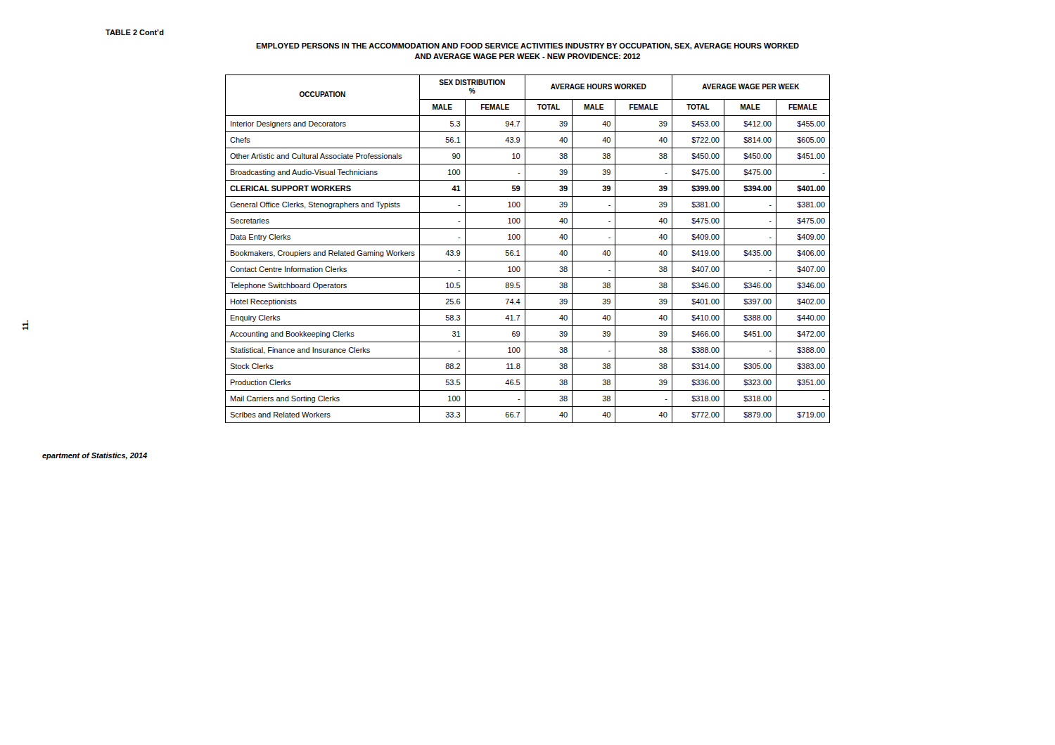TABLE 2 Cont’d
EMPLOYED PERSONS IN THE ACCOMMODATION AND FOOD SERVICE ACTIVITIES INDUSTRY BY OCCUPATION, SEX, AVERAGE HOURS WORKED
AND AVERAGE WAGE PER WEEK - NEW PROVIDENCE: 2012
11.
| OCCUPATION | SEX DISTRIBUTION % | AVERAGE HOURS WORKED | AVERAGE WAGE PER WEEK |
| --- | --- | --- | --- |
| MALE | FEMALE | TOTAL | MALE | FEMALE | TOTAL | MALE | FEMALE |
| Interior Designers and Decorators | 5.3 | 94.7 | 39 | 40 | 39 | $453.00 | $412.00 | $455.00 |
| Chefs | 56.1 | 43.9 | 40 | 40 | 40 | $722.00 | $814.00 | $605.00 |
| Other Artistic and Cultural Associate Professionals | 90 | 10 | 38 | 38 | 38 | $450.00 | $450.00 | $451.00 |
| Broadcasting and Audio-Visual Technicians | 100 | - | 39 | 39 | - | $475.00 | $475.00 | - |
| CLERICAL SUPPORT WORKERS | 41 | 59 | 39 | 39 | 39 | $399.00 | $394.00 | $401.00 |
| General Office Clerks, Stenographers and Typists | - | 100 | 39 | - | 39 | $381.00 | - | $381.00 |
| Secretaries | - | 100 | 40 | - | 40 | $475.00 | - | $475.00 |
| Data Entry Clerks | - | 100 | 40 | - | 40 | $409.00 | - | $409.00 |
| Bookmakers, Croupiers and Related Gaming Workers | 43.9 | 56.1 | 40 | 40 | 40 | $419.00 | $435.00 | $406.00 |
| Contact Centre Information Clerks | - | 100 | 38 | - | 38 | $407.00 | - | $407.00 |
| Telephone Switchboard Operators | 10.5 | 89.5 | 38 | 38 | 38 | $346.00 | $346.00 | $346.00 |
| Hotel Receptionists | 25.6 | 74.4 | 39 | 39 | 39 | $401.00 | $397.00 | $402.00 |
| Enquiry Clerks | 58.3 | 41.7 | 40 | 40 | 40 | $410.00 | $388.00 | $440.00 |
| Accounting and Bookkeeping Clerks | 31 | 69 | 39 | 39 | 39 | $466.00 | $451.00 | $472.00 |
| Statistical, Finance and Insurance Clerks | - | 100 | 38 | - | 38 | $388.00 | - | $388.00 |
| Stock Clerks | 88.2 | 11.8 | 38 | 38 | 38 | $314.00 | $305.00 | $383.00 |
| Production Clerks | 53.5 | 46.5 | 38 | 38 | 39 | $336.00 | $323.00 | $351.00 |
| Mail Carriers and Sorting Clerks | 100 | - | 38 | 38 | - | $318.00 | $318.00 | - |
| Scribes and Related Workers | 33.3 | 66.7 | 40 | 40 | 40 | $772.00 | $879.00 | $719.00 |
epartment of Statistics, 2014